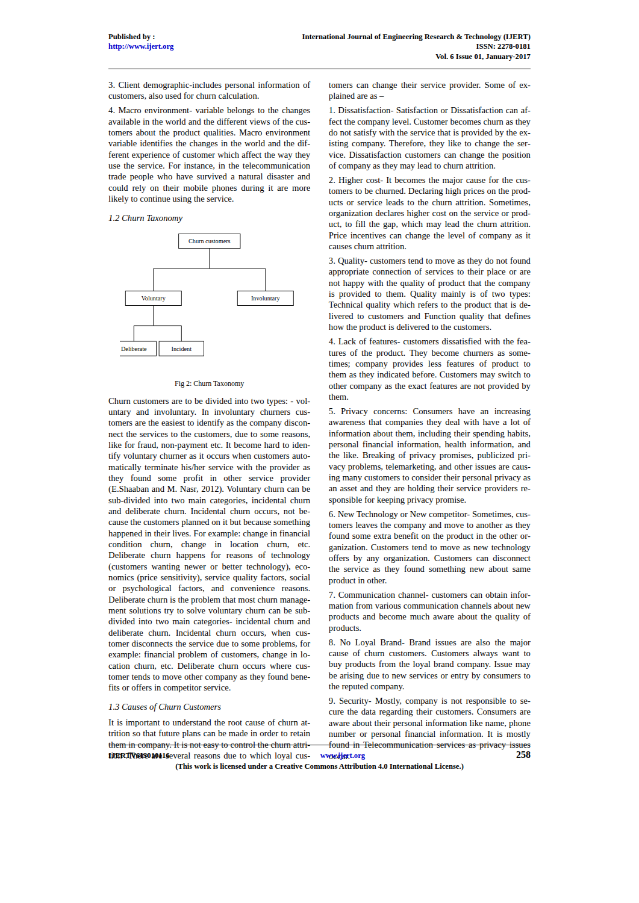Published by :
http://www.ijert.org
International Journal of Engineering Research & Technology (IJERT)
ISSN: 2278-0181
Vol. 6 Issue 01, January-2017
3. Client demographic-includes personal information of customers, also used for churn calculation.
4. Macro environment- variable belongs to the changes available in the world and the different views of the customers about the product qualities. Macro environment variable identifies the changes in the world and the different experience of customer which affect the way they use the service. For instance, in the telecommunication trade people who have survived a natural disaster and could rely on their mobile phones during it are more likely to continue using the service.
1.2 Churn Taxonomy
Churn customers Voluntary Involuntary Deliberate Incident
Fig 2: Churn Taxonomy
Churn customers are to be divided into two types: - voluntary and involuntary. In involuntary churners customers are the easiest to identify as the company disconnect the services to the customers, due to some reasons, like for fraud, non-payment etc. It become hard to identify voluntary churner as it occurs when customers automatically terminate his/her service with the provider as they found some profit in other service provider (E.Shaaban and M. Nasr, 2012). Voluntary churn can be sub-divided into two main categories, incidental churn and deliberate churn. Incidental churn occurs, not because the customers planned on it but because something happened in their lives. For example: change in financial condition churn, change in location churn, etc. Deliberate churn happens for reasons of technology (customers wanting newer or better technology), economics (price sensitivity), service quality factors, social or psychological factors, and convenience reasons. Deliberate churn is the problem that most churn management solutions try to solve voluntary churn can be sub-divided into two main categories- incidental churn and deliberate churn. Incidental churn occurs, when customer disconnects the service due to some problems, for example: financial problem of customers, change in location churn, etc. Deliberate churn occurs where customer tends to move other company as they found benefits or offers in competitor service.
1.3 Causes of Churn Customers
It is important to understand the root cause of churn attrition so that future plans can be made in order to retain them in company. It is not easy to control the churn attrition .There are several reasons due to which loyal customers can change their service provider. Some of explained are as –
1. Dissatisfaction- Satisfaction or Dissatisfaction can affect the company level. Customer becomes churn as they do not satisfy with the service that is provided by the existing company. Therefore, they like to change the service. Dissatisfaction customers can change the position of company as they may lead to churn attrition.
2. Higher cost- It becomes the major cause for the customers to be churned. Declaring high prices on the products or service leads to the churn attrition. Sometimes, organization declares higher cost on the service or product, to fill the gap, which may lead the churn attrition. Price incentives can change the level of company as it causes churn attrition.
3. Quality- customers tend to move as they do not found appropriate connection of services to their place or are not happy with the quality of product that the company is provided to them. Quality mainly is of two types: Technical quality which refers to the product that is delivered to customers and Function quality that defines how the product is delivered to the customers.
4. Lack of features- customers dissatisfied with the features of the product. They become churners as sometimes; company provides less features of product to them as they indicated before. Customers may switch to other company as the exact features are not provided by them.
5. Privacy concerns: Consumers have an increasing awareness that companies they deal with have a lot of information about them, including their spending habits, personal financial information, health information, and the like. Breaking of privacy promises, publicized privacy problems, telemarketing, and other issues are causing many customers to consider their personal privacy as an asset and they are holding their service providers responsible for keeping privacy promise.
6. New Technology or New competitor- Sometimes, customers leaves the company and move to another as they found some extra benefit on the product in the other organization. Customers tend to move as new technology offers by any organization. Customers can disconnect the service as they found something new about same product in other.
7. Communication channel- customers can obtain information from various communication channels about new products and become much aware about the quality of products.
8. No Loyal Brand- Brand issues are also the major cause of churn customers. Customers always want to buy products from the loyal brand company. Issue may be arising due to new services or entry by consumers to the reputed company.
9. Security- Mostly, company is not responsible to secure the data regarding their customers. Consumers are aware about their personal information like name, phone number or personal financial information. It is mostly found in Telecommunication services as privacy issues occur.
IJERTV6IS010116
www.ijert.org
258
(This work is licensed under a Creative Commons Attribution 4.0 International License.)